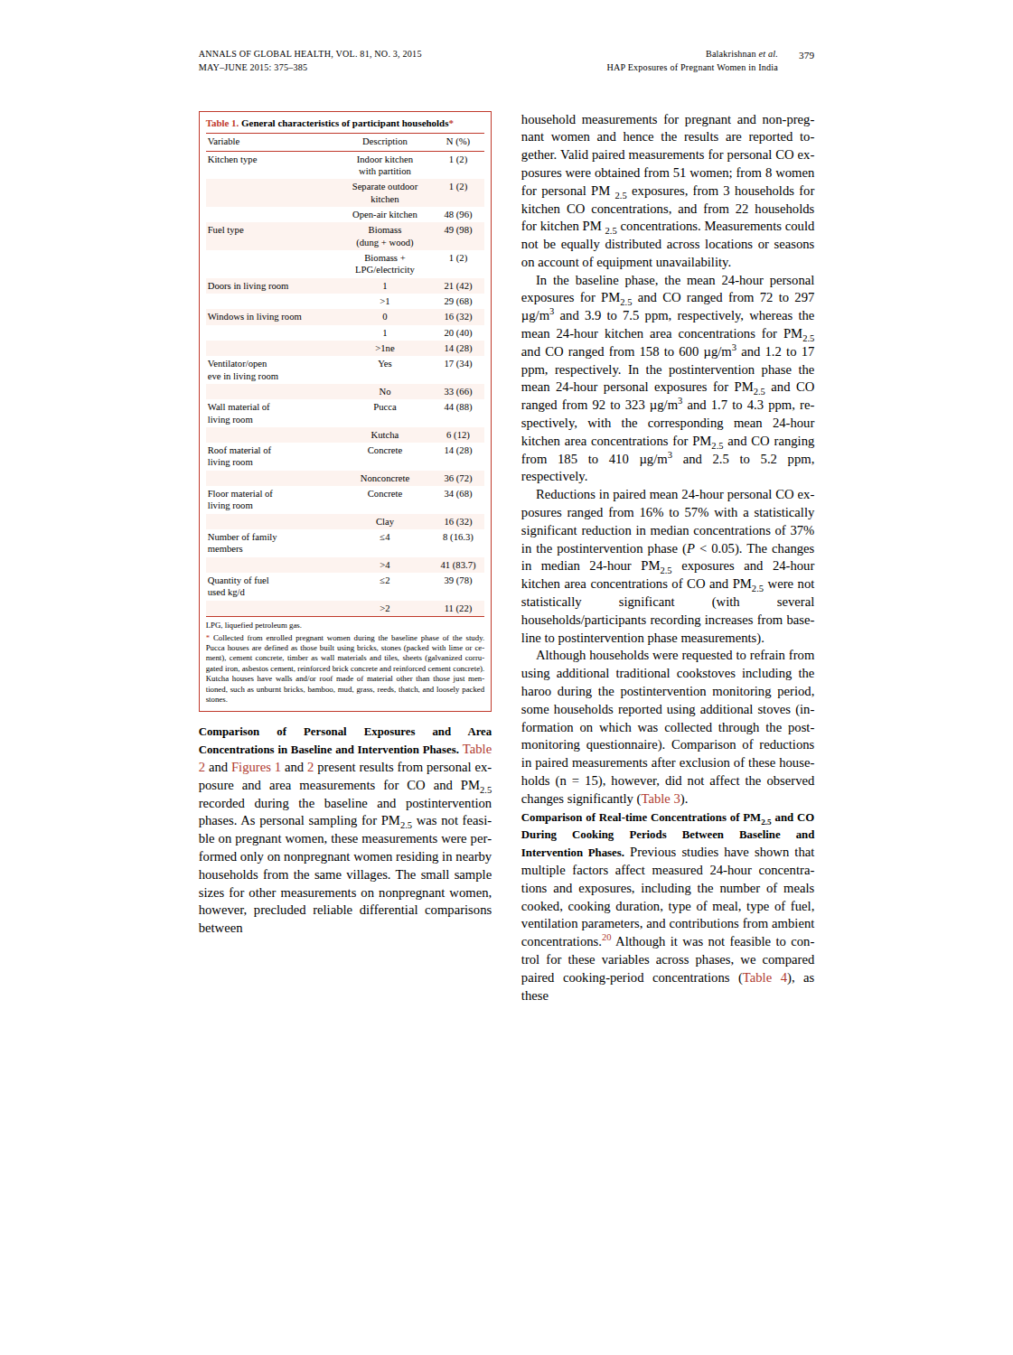Annals of Global Health, VOL. 81, NO. 3, 2015
May–June 2015: 375–385
Balakrishnan et al.
HAP Exposures of Pregnant Women in India 379
Table 1. General characteristics of participant households*
| Variable | Description | N (%) |
| --- | --- | --- |
| Kitchen type | Indoor kitchen with partition | 1 (2) |
| | Separate outdoor kitchen | 1 (2) |
| | Open-air kitchen | 48 (96) |
| Fuel type | Biomass (dung + wood) | 49 (98) |
| | Biomass + LPG/electricity | 1 (2) |
| Doors in living room | 1 | 21 (42) |
| | >1 | 29 (68) |
| Windows in living room | 0 | 16 (32) |
| | 1 | 20 (40) |
| | >1ne | 14 (28) |
| Ventilator/open eve in living room | Yes | 17 (34) |
| | No | 33 (66) |
| Wall material of living room | Pucca | 44 (88) |
| | Kutcha | 6 (12) |
| Roof material of living room | Concrete | 14 (28) |
| | Nonconcrete | 36 (72) |
| Floor material of living room | Concrete | 34 (68) |
| | Clay | 16 (32) |
| Number of family members | ≤4 | 8 (16.3) |
| | >4 | 41 (83.7) |
| Quantity of fuel used kg/d | ≤2 | 39 (78) |
| | >2 | 11 (22) |
LPG, liquefied petroleum gas.
* Collected from enrolled pregnant women during the baseline phase of the study. Pucca houses are defined as those built using bricks, stones (packed with lime or cement), cement concrete, timber as wall materials and tiles, sheets (galvanized corrugated iron, asbestos cement, reinforced brick concrete and reinforced cement concrete). Kutcha houses have walls and/or roof made of material other than those just mentioned, such as unburnt bricks, bamboo, mud, grass, reeds, thatch, and loosely packed stones.
Comparison of Personal Exposures and Area Concentrations in Baseline and Intervention Phases. Table 2 and Figures 1 and 2 present results from personal exposure and area measurements for CO and PM2.5 recorded during the baseline and postintervention phases. As personal sampling for PM2.5 was not feasible on pregnant women, these measurements were performed only on nonpregnant women residing in nearby households from the same villages. The small sample sizes for other measurements on nonpregnant women, however, precluded reliable differential comparisons between
household measurements for pregnant and non-pregnant women and hence the results are reported together. Valid paired measurements for personal CO exposures were obtained from 51 women; from 8 women for personal PM 2.5 exposures, from 3 households for kitchen CO concentrations, and from 22 households for kitchen PM 2.5 concentrations. Measurements could not be equally distributed across locations or seasons on account of equipment unavailability.
In the baseline phase, the mean 24-hour personal exposures for PM2.5 and CO ranged from 72 to 297 µg/m3 and 3.9 to 7.5 ppm, respectively, whereas the mean 24-hour kitchen area concentrations for PM2.5 and CO ranged from 158 to 600 µg/m3 and 1.2 to 17 ppm, respectively. In the postintervention phase the mean 24-hour personal exposures for PM2.5 and CO ranged from 92 to 323 µg/m3 and 1.7 to 4.3 ppm, respectively, with the corresponding mean 24-hour kitchen area concentrations for PM2.5 and CO ranging from 185 to 410 µg/m3 and 2.5 to 5.2 ppm, respectively.
Reductions in paired mean 24-hour personal CO exposures ranged from 16% to 57% with a statistically significant reduction in median concentrations of 37% in the postintervention phase (P < 0.05). The changes in median 24-hour PM2.5 exposures and 24-hour kitchen area concentrations of CO and PM2.5 were not statistically significant (with several households/participants recording increases from baseline to postintervention phase measurements).
Although households were requested to refrain from using additional traditional cookstoves including the haroo during the postintervention monitoring period, some households reported using additional stoves (information on which was collected through the postmonitoring questionnaire). Comparison of reductions in paired measurements after exclusion of these households (n = 15), however, did not affect the observed changes significantly (Table 3).
Comparison of Real-time Concentrations of PM2.5 and CO During Cooking Periods Between Baseline and Intervention Phases. Previous studies have shown that multiple factors affect measured 24-hour concentrations and exposures, including the number of meals cooked, cooking duration, type of meal, type of fuel, ventilation parameters, and contributions from ambient concentrations.20 Although it was not feasible to control for these variables across phases, we compared paired cooking-period concentrations (Table 4), as these